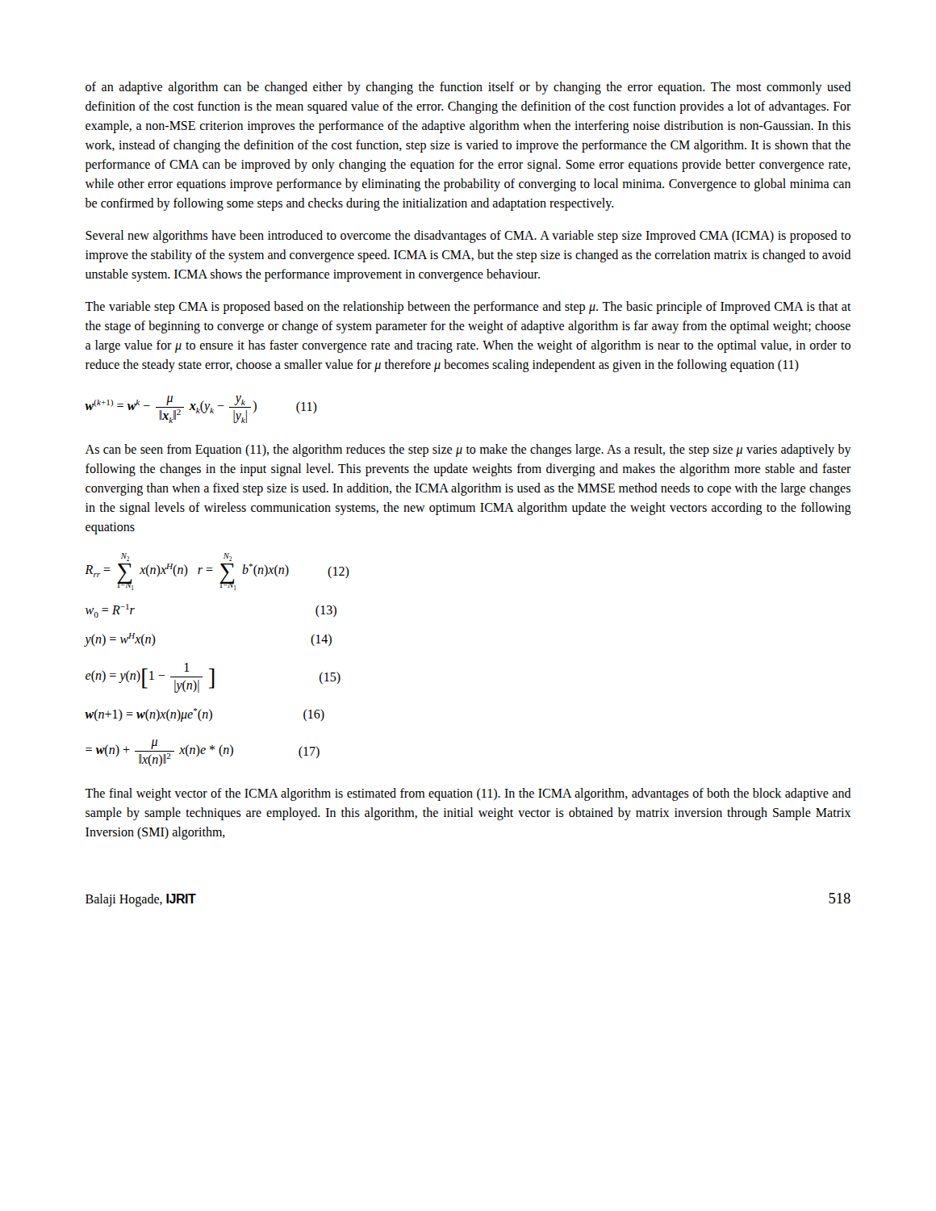of an adaptive algorithm can be changed either by changing the function itself or by changing the error equation. The most commonly used definition of the cost function is the mean squared value of the error. Changing the definition of the cost function provides a lot of advantages. For example, a non-MSE criterion improves the performance of the adaptive algorithm when the interfering noise distribution is non-Gaussian. In this work, instead of changing the definition of the cost function, step size is varied to improve the performance the CM algorithm. It is shown that the performance of CMA can be improved by only changing the equation for the error signal. Some error equations provide better convergence rate, while other error equations improve performance by eliminating the probability of converging to local minima. Convergence to global minima can be confirmed by following some steps and checks during the initialization and adaptation respectively.
Several new algorithms have been introduced to overcome the disadvantages of CMA. A variable step size Improved CMA (ICMA) is proposed to improve the stability of the system and convergence speed. ICMA is CMA, but the step size is changed as the correlation matrix is changed to avoid unstable system. ICMA shows the performance improvement in convergence behaviour.
The variable step CMA is proposed based on the relationship between the performance and step μ. The basic principle of Improved CMA is that at the stage of beginning to converge or change of system parameter for the weight of adaptive algorithm is far away from the optimal weight; choose a large value for μ to ensure it has faster convergence rate and tracing rate. When the weight of algorithm is near to the optimal value, in order to reduce the steady state error, choose a smaller value for μ therefore μ becomes scaling independent as given in the following equation (11)
w(k+1) = wk − μ ‖xk‖2 xk(yk − yk |yk| ) (11)
As can be seen from Equation (11), the algorithm reduces the step size μ to make the changes large. As a result, the step size μ varies adaptively by following the changes in the input signal level. This prevents the update weights from diverging and makes the algorithm more stable and faster converging than when a fixed step size is used. In addition, the ICMA algorithm is used as the MMSE method needs to cope with the large changes in the signal levels of wireless communication systems, the new optimum ICMA algorithm update the weight vectors according to the following equations
Rrr = N2 ∑ 1−N1 x(n)xH(n) r = N2 ∑ 1−N1 b*(n)x(n) (12)
w0 = R−1r (13)
y(n) = wH x(n) (14)
e(n) = y(n)[1 − 1 |y(n)| ] (15)
w(n+1) = w(n)x(n)μe*(n) (16)
= w(n) + μ ‖x(n)‖2 x(n)e * (n) (17)
The final weight vector of the ICMA algorithm is estimated from equation (11). In the ICMA algorithm, advantages of both the block adaptive and sample by sample techniques are employed. In this algorithm, the initial weight vector is obtained by matrix inversion through Sample Matrix Inversion (SMI) algorithm,
Balaji Hogade, IJRIT 518